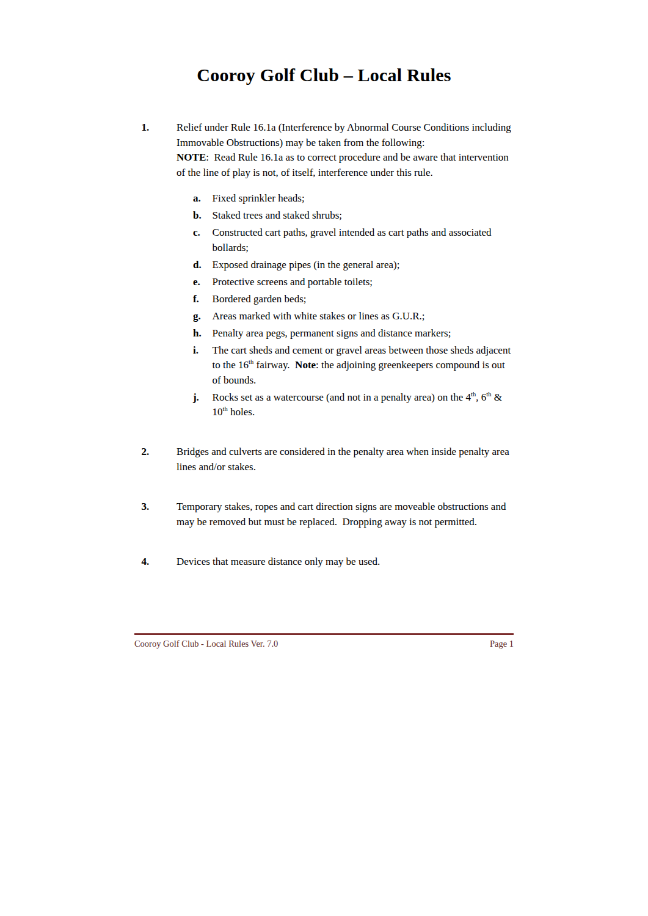Cooroy Golf Club – Local Rules
Relief under Rule 16.1a (Interference by Abnormal Course Conditions including Immovable Obstructions) may be taken from the following:
NOTE: Read Rule 16.1a as to correct procedure and be aware that intervention of the line of play is not, of itself, interference under this rule.
Fixed sprinkler heads;
Staked trees and staked shrubs;
Constructed cart paths, gravel intended as cart paths and associated bollards;
Exposed drainage pipes (in the general area);
Protective screens and portable toilets;
Bordered garden beds;
Areas marked with white stakes or lines as G.U.R.;
Penalty area pegs, permanent signs and distance markers;
The cart sheds and cement or gravel areas between those sheds adjacent to the 16th fairway. Note: the adjoining greenkeepers compound is out of bounds.
Rocks set as a watercourse (and not in a penalty area) on the 4th, 6th & 10th holes.
Bridges and culverts are considered in the penalty area when inside penalty area lines and/or stakes.
Temporary stakes, ropes and cart direction signs are moveable obstructions and may be removed but must be replaced. Dropping away is not permitted.
Devices that measure distance only may be used.
Cooroy Golf Club - Local Rules Ver. 7.0 Page 1